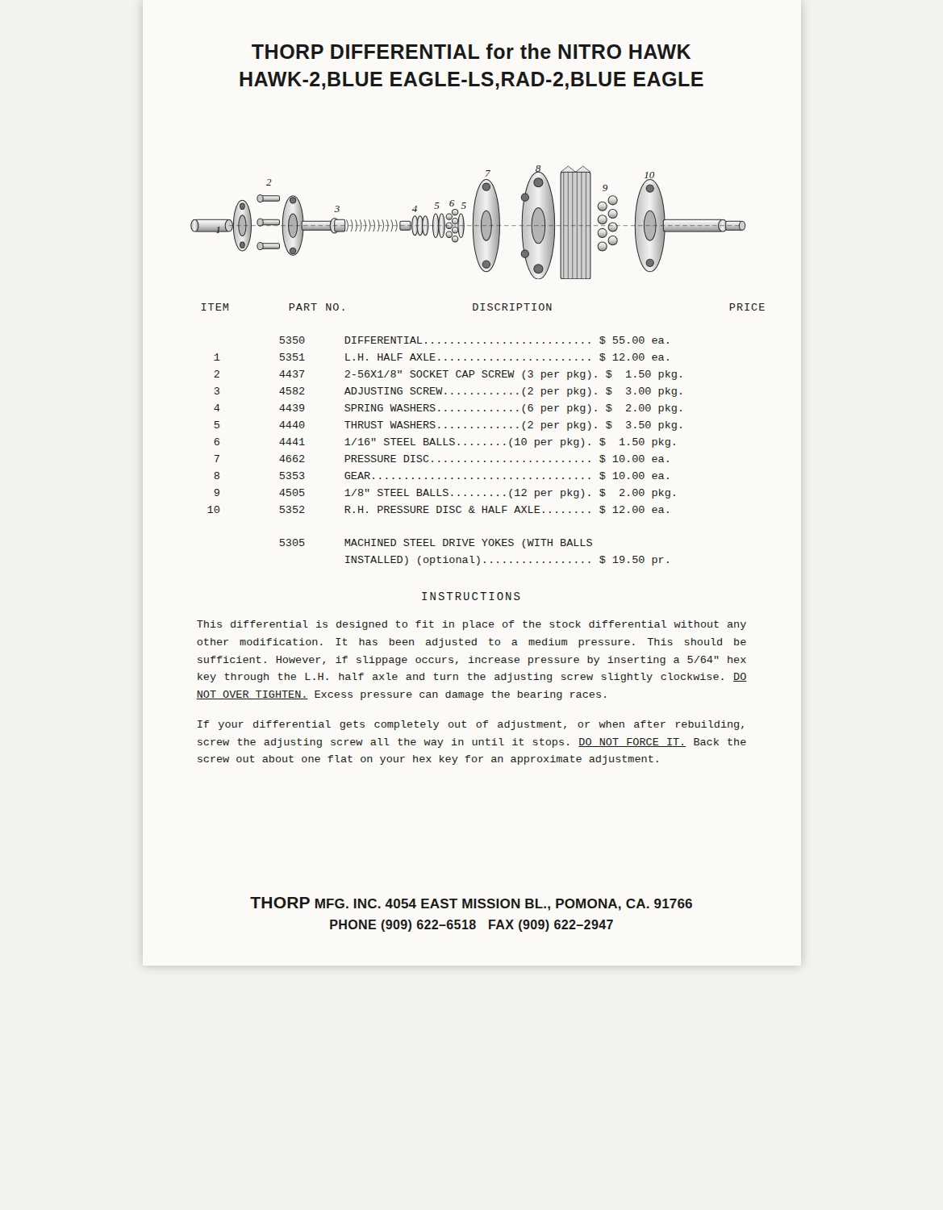THORP DIFFERENTIAL for the NITRO HAWK HAWK-2,BLUE EAGLE-LS,RAD-2,BLUE EAGLE
1 2 3 4 5 6 5 7 8 9 10
ITEM PART NO. DISCRIPTION PRICE 5350 DIFFERENTIAL.......................... $ 55.00 ea. 1 5351 L.H. HALF AXLE........................ $ 12.00 ea. 2 4437 2-56X1/8" SOCKET CAP SCREW (3 per pkg). $ 1.50 pkg. 3 4582 ADJUSTING SCREW............(2 per pkg). $ 3.00 pkg. 4 4439 SPRING WASHERS.............(6 per pkg). $ 2.00 pkg. 5 4440 THRUST WASHERS.............(2 per pkg). $ 3.50 pkg. 6 4441 1/16" STEEL BALLS........(10 per pkg). $ 1.50 pkg. 7 4662 PRESSURE DISC......................... $ 10.00 ea. 8 5353 GEAR.................................. $ 10.00 ea. 9 4505 1/8" STEEL BALLS.........(12 per pkg). $ 2.00 pkg. 10 5352 R.H. PRESSURE DISC & HALF AXLE........ $ 12.00 ea. 5305 MACHINED STEEL DRIVE YOKES (WITH BALLS INSTALLED) (optional)................. $ 19.50 pr.
INSTRUCTIONS
This differential is designed to fit in place of the stock differential without any other modification. It has been adjusted to a medium pressure. This should be sufficient. However, if slippage occurs, increase pressure by inserting a 5/64" hex key through the L.H. half axle and turn the adjusting screw slightly clockwise. DO NOT OVER TIGHTEN. Excess pressure can damage the bearing races.
If your differential gets completely out of adjustment, or when after rebuilding, screw the adjusting screw all the way in until it stops. DO NOT FORCE IT. Back the screw out about one flat on your hex key for an approximate adjustment.
THORP MFG. INC. 4054 EAST MISSION BL., POMONA, CA. 91766
PHONE (909) 622–6518 FAX (909) 622–2947